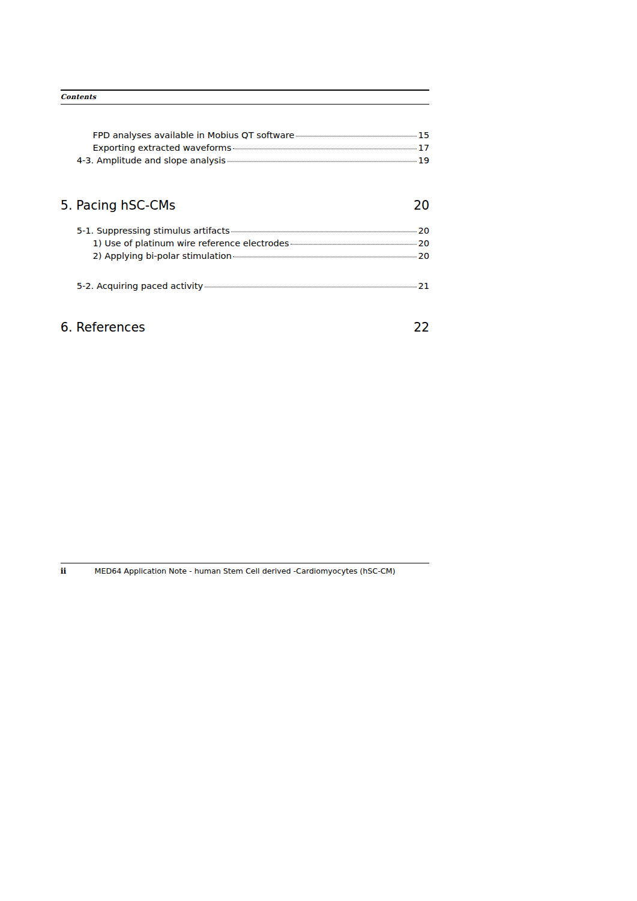Contents
FPD analyses available in Mobius QT software 15
Exporting extracted waveforms 17
4-3. Amplitude and slope analysis 19
5. Pacing hSC-CMs 20
5-1. Suppressing stimulus artifacts 20
1) Use of platinum wire reference electrodes 20
2) Applying bi-polar stimulation 20
5-2. Acquiring paced activity 21
6. References 22
ii MED64 Application Note - human Stem Cell derived -Cardiomyocytes (hSC-CM)